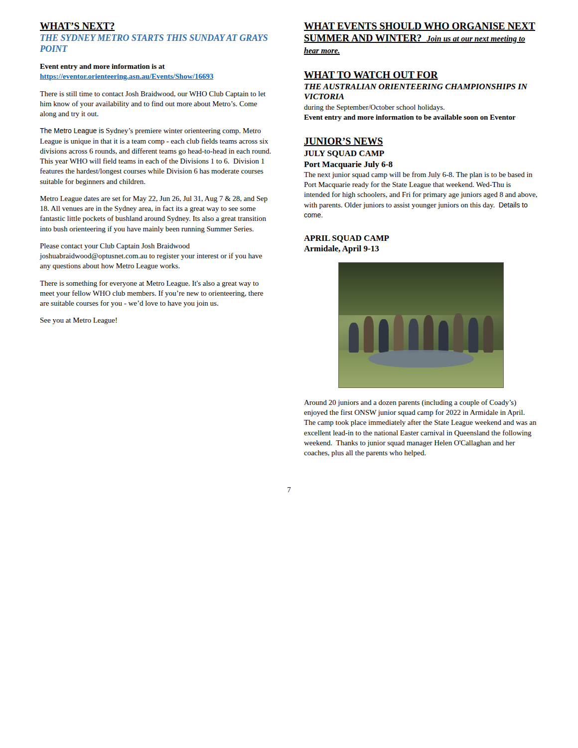WHAT’S NEXT?
THE SYDNEY METRO STARTS THIS SUNDAY AT GRAYS POINT
Event entry and more information is at
https://eventor.orienteering.asn.au/Events/Show/16693
There is still time to contact Josh Braidwood, our WHO Club Captain to let him know of your availability and to find out more about Metro’s. Come along and try it out.
The Metro League is Sydney’s premiere winter orienteering comp. Metro League is unique in that it is a team comp - each club fields teams across six divisions across 6 rounds, and different teams go head-to-head in each round. This year WHO will field teams in each of the Divisions 1 to 6. Division 1 features the hardest/longest courses while Division 6 has moderate courses suitable for beginners and children.
Metro League dates are set for May 22, Jun 26, Jul 31, Aug 7 & 28, and Sep 18. All venues are in the Sydney area, in fact its a great way to see some fantastic little pockets of bushland around Sydney. Its also a great transition into bush orienteering if you have mainly been running Summer Series.
Please contact your Club Captain Josh Braidwood joshuabraidwood@optusnet.com.au to register your interest or if you have any questions about how Metro League works.
There is something for everyone at Metro League. It's also a great way to meet your fellow WHO club members. If you’re new to orienteering, there are suitable courses for you - we’d love to have you join us.
See you at Metro League!
WHAT EVENTS SHOULD WHO ORGANISE NEXT SUMMER AND WINTER? Join us at our next meeting to hear more.
WHAT TO WATCH OUT FOR
THE AUSTRALIAN ORIENTEERING CHAMPIONSHIPS IN VICTORIA
during the September/October school holidays.
Event entry and more information to be available soon on Eventor
JUNIOR’S NEWS
JULY SQUAD CAMP
Port Macquarie July 6-8
The next junior squad camp will be from July 6-8. The plan is to be based in Port Macquarie ready for the State League that weekend. Wed-Thu is intended for high schoolers, and Fri for primary age juniors aged 8 and above, with parents. Older juniors to assist younger juniors on this day. Details to come.
APRIL SQUAD CAMP
Armidale, April 9-13
Around 20 juniors and a dozen parents (including a couple of Coady’s) enjoyed the first ONSW junior squad camp for 2022 in Armidale in April. The camp took place immediately after the State League weekend and was an excellent lead-in to the national Easter carnival in Queensland the following weekend. Thanks to junior squad manager Helen O'Callaghan and her coaches, plus all the parents who helped.
7